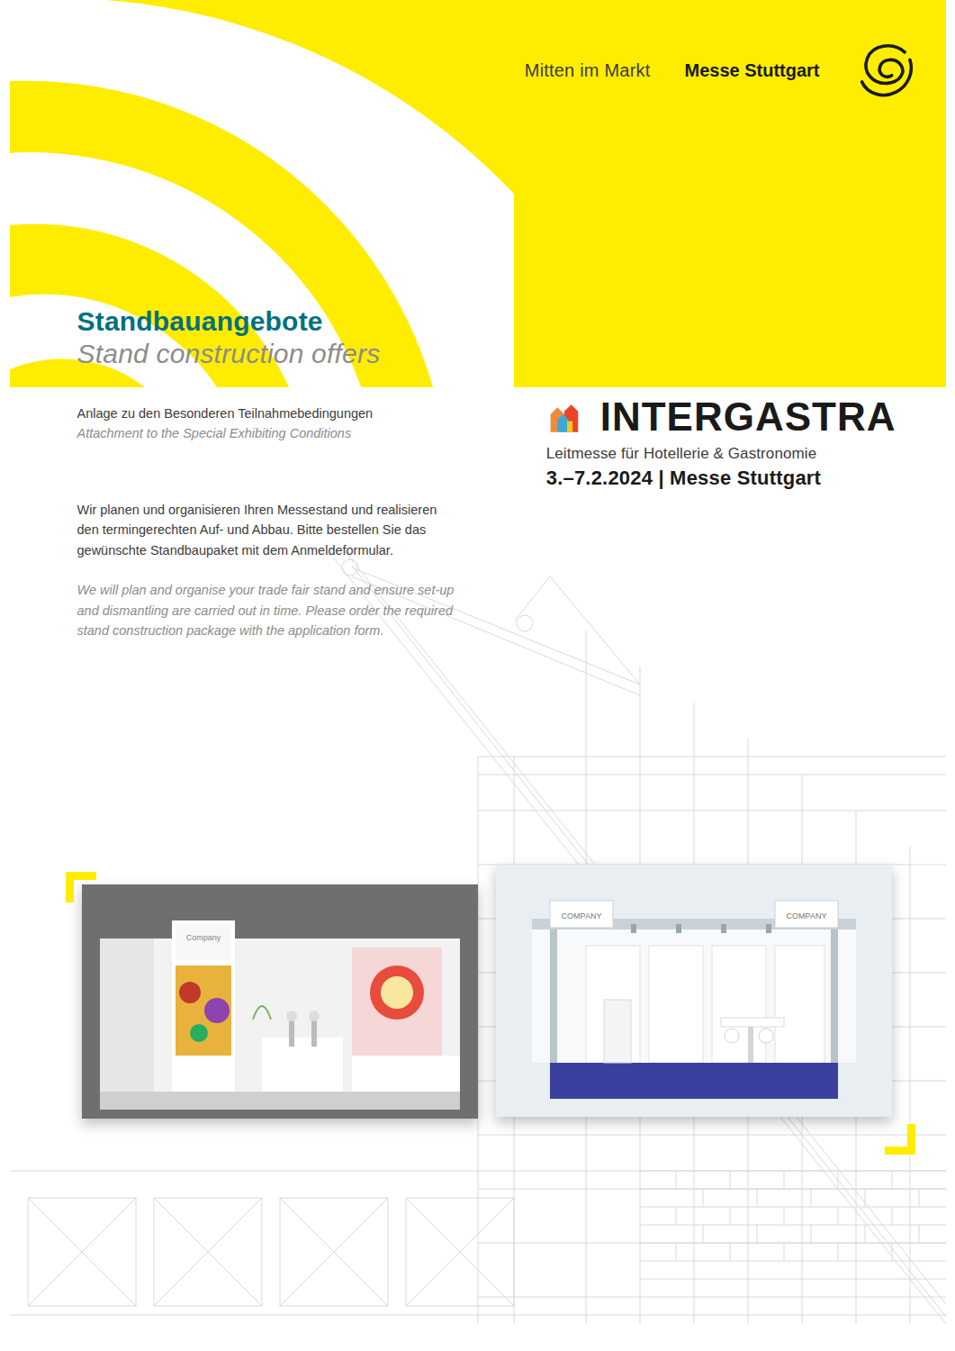Mitten im Markt Messe Stuttgart
Standbauangebote
Stand construction offers
Anlage zu den Besonderen Teilnahmebedingungen
Attachment to the Special Exhibiting Conditions
Wir planen und organisieren Ihren Messestand und realisieren den termingerechten Auf- und Abbau. Bitte bestellen Sie das gewünschte Standbaupaket mit dem Anmeldeformular.
We will plan and organise your trade fair stand and ensure set-up and dismantling are carried out in time. Please order the required stand construction package with the application form.
INTERGASTRA
Leitmesse für Hotellerie & Gastronomie
3.–7.2.2024 | Messe Stuttgart
Company
COMPANY COMPANY